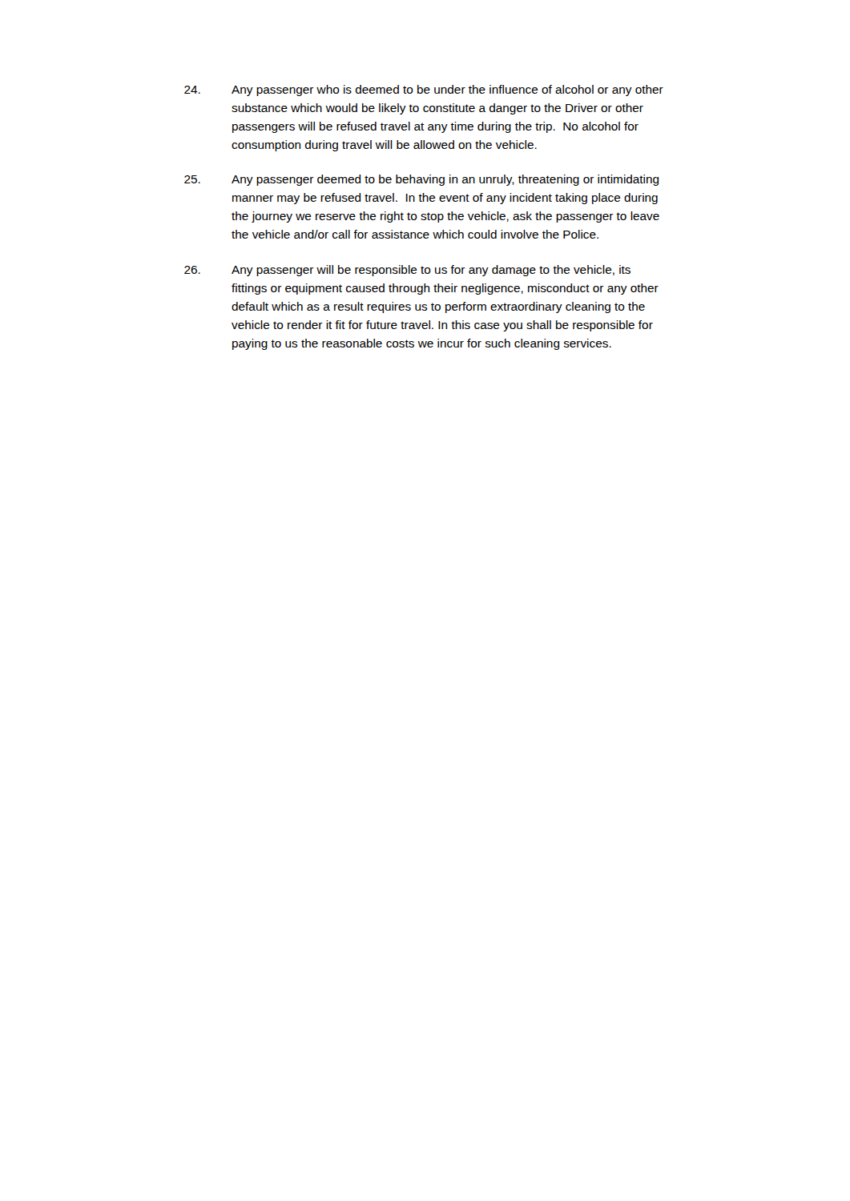24. Any passenger who is deemed to be under the influence of alcohol or any other substance which would be likely to constitute a danger to the Driver or other passengers will be refused travel at any time during the trip. No alcohol for consumption during travel will be allowed on the vehicle.
25. Any passenger deemed to be behaving in an unruly, threatening or intimidating manner may be refused travel. In the event of any incident taking place during the journey we reserve the right to stop the vehicle, ask the passenger to leave the vehicle and/or call for assistance which could involve the Police.
26. Any passenger will be responsible to us for any damage to the vehicle, its fittings or equipment caused through their negligence, misconduct or any other default which as a result requires us to perform extraordinary cleaning to the vehicle to render it fit for future travel. In this case you shall be responsible for paying to us the reasonable costs we incur for such cleaning services.